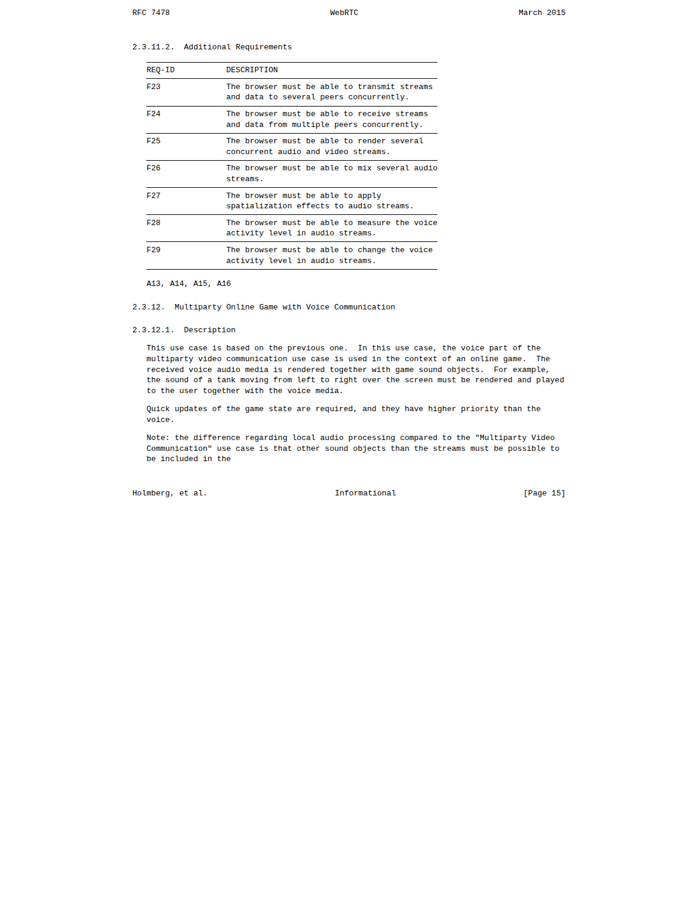RFC 7478 WebRTC March 2015
2.3.11.2. Additional Requirements
| REQ-ID | DESCRIPTION |
| --- | --- |
| F23 | The browser must be able to transmit streams and data to several peers concurrently. |
| F24 | The browser must be able to receive streams and data from multiple peers concurrently. |
| F25 | The browser must be able to render several concurrent audio and video streams. |
| F26 | The browser must be able to mix several audio streams. |
| F27 | The browser must be able to apply spatialization effects to audio streams. |
| F28 | The browser must be able to measure the voice activity level in audio streams. |
| F29 | The browser must be able to change the voice activity level in audio streams. |
A13, A14, A15, A16
2.3.12. Multiparty Online Game with Voice Communication
2.3.12.1. Description
This use case is based on the previous one. In this use case, the voice part of the multiparty video communication use case is used in the context of an online game. The received voice audio media is rendered together with game sound objects. For example, the sound of a tank moving from left to right over the screen must be rendered and played to the user together with the voice media.
Quick updates of the game state are required, and they have higher priority than the voice.
Note: the difference regarding local audio processing compared to the "Multiparty Video Communication" use case is that other sound objects than the streams must be possible to be included in the
Holmberg, et al. Informational[Page 15]